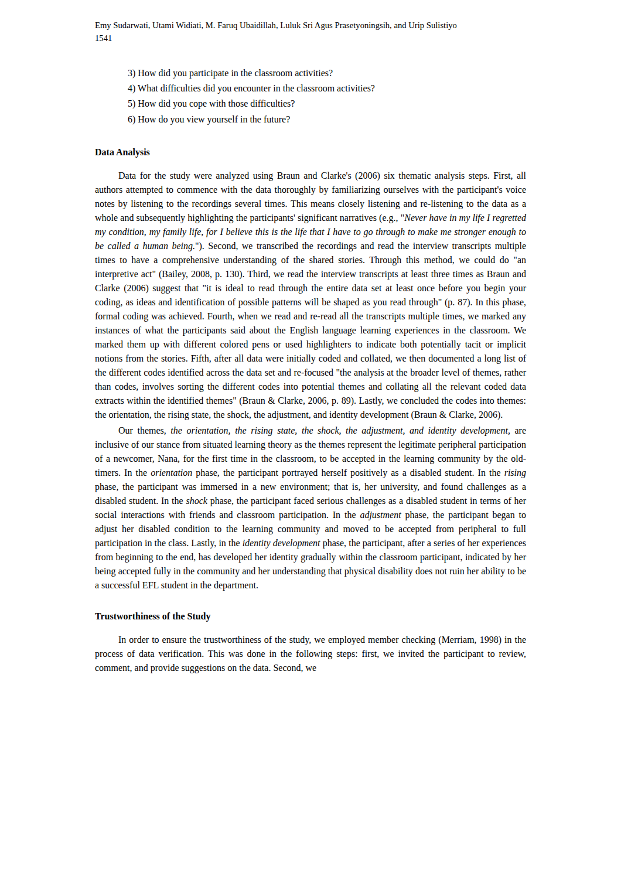Emy Sudarwati, Utami Widiati, M. Faruq Ubaidillah, Luluk Sri Agus Prasetyoningsih, and Urip Sulistiyo 1541
3) How did you participate in the classroom activities?
4) What difficulties did you encounter in the classroom activities?
5) How did you cope with those difficulties?
6) How do you view yourself in the future?
Data Analysis
Data for the study were analyzed using Braun and Clarke's (2006) six thematic analysis steps. First, all authors attempted to commence with the data thoroughly by familiarizing ourselves with the participant's voice notes by listening to the recordings several times. This means closely listening and re-listening to the data as a whole and subsequently highlighting the participants' significant narratives (e.g., "Never have in my life I regretted my condition, my family life, for I believe this is the life that I have to go through to make me stronger enough to be called a human being."). Second, we transcribed the recordings and read the interview transcripts multiple times to have a comprehensive understanding of the shared stories. Through this method, we could do "an interpretive act" (Bailey, 2008, p. 130). Third, we read the interview transcripts at least three times as Braun and Clarke (2006) suggest that "it is ideal to read through the entire data set at least once before you begin your coding, as ideas and identification of possible patterns will be shaped as you read through" (p. 87). In this phase, formal coding was achieved. Fourth, when we read and re-read all the transcripts multiple times, we marked any instances of what the participants said about the English language learning experiences in the classroom. We marked them up with different colored pens or used highlighters to indicate both potentially tacit or implicit notions from the stories. Fifth, after all data were initially coded and collated, we then documented a long list of the different codes identified across the data set and re-focused "the analysis at the broader level of themes, rather than codes, involves sorting the different codes into potential themes and collating all the relevant coded data extracts within the identified themes" (Braun & Clarke, 2006, p. 89). Lastly, we concluded the codes into themes: the orientation, the rising state, the shock, the adjustment, and identity development (Braun & Clarke, 2006).
Our themes, the orientation, the rising state, the shock, the adjustment, and identity development, are inclusive of our stance from situated learning theory as the themes represent the legitimate peripheral participation of a newcomer, Nana, for the first time in the classroom, to be accepted in the learning community by the old-timers. In the orientation phase, the participant portrayed herself positively as a disabled student. In the rising phase, the participant was immersed in a new environment; that is, her university, and found challenges as a disabled student. In the shock phase, the participant faced serious challenges as a disabled student in terms of her social interactions with friends and classroom participation. In the adjustment phase, the participant began to adjust her disabled condition to the learning community and moved to be accepted from peripheral to full participation in the class. Lastly, in the identity development phase, the participant, after a series of her experiences from beginning to the end, has developed her identity gradually within the classroom participant, indicated by her being accepted fully in the community and her understanding that physical disability does not ruin her ability to be a successful EFL student in the department.
Trustworthiness of the Study
In order to ensure the trustworthiness of the study, we employed member checking (Merriam, 1998) in the process of data verification. This was done in the following steps: first, we invited the participant to review, comment, and provide suggestions on the data. Second, we